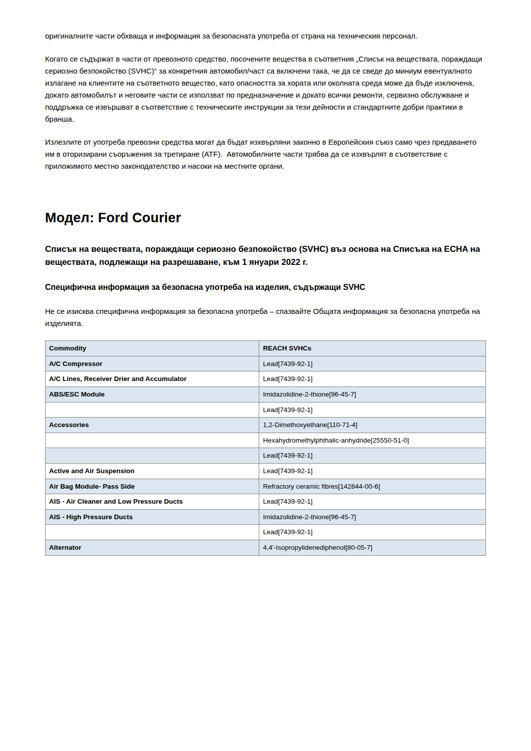оригиналните части обхваща и информация за безопасната употреба от страна на техническия персонал.
Когато се съдържат в части от превозното средство, посочените вещества в съответния „Списък на веществата, пораждащи сериозно безпокойство (SVHC)“ за конкретния автомобил/част са включени така, че да се сведе до миниум евентуалното излагане на клиентите на съответното вещество, като опасността за хората или околната среда може да бъде изключена, докато автомобилът и неговите части се използват по предназначение и докато всички ремонти, сервизно обслужване и поддръжка се извършват в съответствие с техническите инструкции за тези дейности и стандартните добри практики в бранша.
Излезлите от употреба превозни средства могат да бъдат изхвърляни законно в Европейския съюз само чрез предаването им в оторизирани съоръжения за третиране (ATF). Автомобилните части трябва да се изхвърлят в съответствие с приложимото местно законодателство и насоки на местните органи.
Модел: Ford Courier
Списък на веществата, пораждащи сериозно безпокойство (SVHC) въз основа на Списъка на ECHA на веществата, подлежащи на разрешаване, към 1 януари 2022 г.
Специфична информация за безопасна употреба на изделия, съдържащи SVHC
Не се изисква специфична информация за безопасна употреба – спазвайте Общата информация за безопасна употреба на изделията.
| Commodity | REACH SVHCs |
| --- | --- |
| A/C Compressor | Lead[7439-92-1] |
| A/C Lines, Receiver Drier and Accumulator | Lead[7439-92-1] |
| ABS/ESC Module | Imidazolidine-2-thione[96-45-7] |
| | Lead[7439-92-1] |
| Accessories | 1,2-Dimethoxyethane[110-71-4] |
| | Hexahydromethylphthalic-anhydride[25550-51-0] |
| | Lead[7439-92-1] |
| Active and Air Suspension | Lead[7439-92-1] |
| Air Bag Module- Pass Side | Refractory ceramic fibres[142844-00-6] |
| AIS - Air Cleaner and Low Pressure Ducts | Lead[7439-92-1] |
| AIS - High Pressure Ducts | Imidazolidine-2-thione[96-45-7] |
| | Lead[7439-92-1] |
| Alternator | 4,4'-Isopropylidenediphenol[80-05-7] |